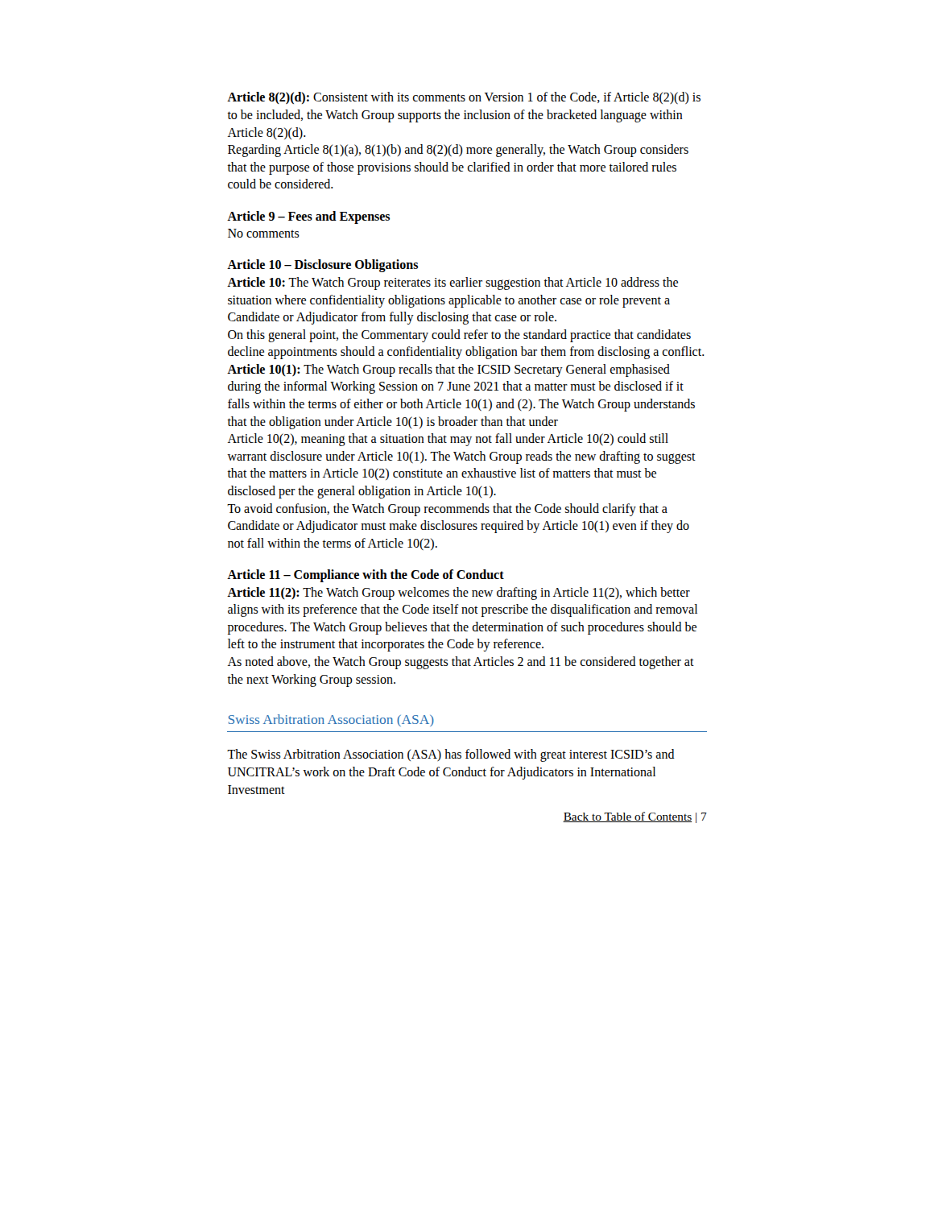Article 8(2)(d): Consistent with its comments on Version 1 of the Code, if Article 8(2)(d) is to be included, the Watch Group supports the inclusion of the bracketed language within Article 8(2)(d).
Regarding Article 8(1)(a), 8(1)(b) and 8(2)(d) more generally, the Watch Group considers that the purpose of those provisions should be clarified in order that more tailored rules could be considered.
Article 9 – Fees and Expenses
No comments
Article 10 – Disclosure Obligations
Article 10: The Watch Group reiterates its earlier suggestion that Article 10 address the situation where confidentiality obligations applicable to another case or role prevent a Candidate or Adjudicator from fully disclosing that case or role.
On this general point, the Commentary could refer to the standard practice that candidates decline appointments should a confidentiality obligation bar them from disclosing a conflict.
Article 10(1): The Watch Group recalls that the ICSID Secretary General emphasised during the informal Working Session on 7 June 2021 that a matter must be disclosed if it falls within the terms of either or both Article 10(1) and (2). The Watch Group understands that the obligation under Article 10(1) is broader than that under
Article 10(2), meaning that a situation that may not fall under Article 10(2) could still warrant disclosure under Article 10(1). The Watch Group reads the new drafting to suggest that the matters in Article 10(2) constitute an exhaustive list of matters that must be disclosed per the general obligation in Article 10(1).
To avoid confusion, the Watch Group recommends that the Code should clarify that a Candidate or Adjudicator must make disclosures required by Article 10(1) even if they do not fall within the terms of Article 10(2).
Article 11 – Compliance with the Code of Conduct
Article 11(2): The Watch Group welcomes the new drafting in Article 11(2), which better aligns with its preference that the Code itself not prescribe the disqualification and removal procedures. The Watch Group believes that the determination of such procedures should be left to the instrument that incorporates the Code by reference.
As noted above, the Watch Group suggests that Articles 2 and 11 be considered together at the next Working Group session.
Swiss Arbitration Association (ASA)
The Swiss Arbitration Association (ASA) has followed with great interest ICSID’s and UNCITRAL’s work on the Draft Code of Conduct for Adjudicators in International Investment
Back to Table of Contents | 7